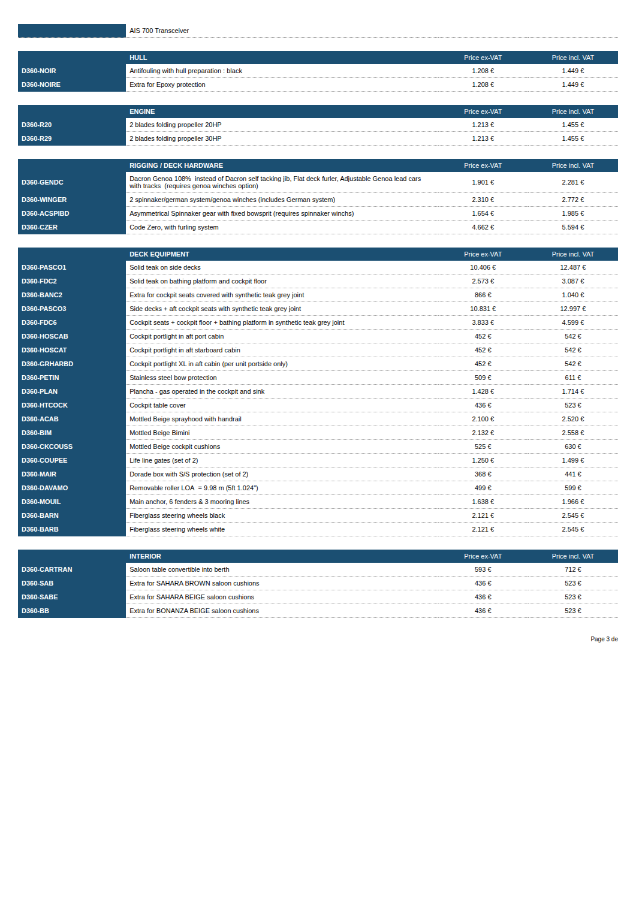| | AIS 700 Transceiver | | |
| | HULL | Price ex-VAT | Price incl. VAT |
| D360-NOIR | Antifouling with hull preparation : black | 1.208 € | 1.449 € |
| D360-NOIRE | Extra for Epoxy protection | 1.208 € | 1.449 € |
| | ENGINE | Price ex-VAT | Price incl. VAT |
| D360-R20 | 2 blades folding propeller 20HP | 1.213 € | 1.455 € |
| D360-R29 | 2 blades folding propeller 30HP | 1.213 € | 1.455 € |
| | RIGGING / DECK HARDWARE | Price ex-VAT | Price incl. VAT |
| D360-GENDC | Dacron Genoa 108% instead of Dacron self tacking jib, Flat deck furler, Adjustable Genoa lead cars with tracks (requires genoa winches option) | 1.901 € | 2.281 € |
| D360-WINGER | 2 spinnaker/german system/genoa winches (includes German system) | 2.310 € | 2.772 € |
| D360-ACSPIBD | Asymmetrical Spinnaker gear with fixed bowsprit (requires spinnaker winchs) | 1.654 € | 1.985 € |
| D360-CZER | Code Zero, with furling system | 4.662 € | 5.594 € |
| | DECK EQUIPMENT | Price ex-VAT | Price incl. VAT |
| D360-PASCO1 | Solid teak on side decks | 10.406 € | 12.487 € |
| D360-FDC2 | Solid teak on bathing platform and cockpit floor | 2.573 € | 3.087 € |
| D360-BANC2 | Extra for cockpit seats covered with synthetic teak grey joint | 866 € | 1.040 € |
| D360-PASCO3 | Side decks + aft cockpit seats with synthetic teak grey joint | 10.831 € | 12.997 € |
| D360-FDC6 | Cockpit seats + cockpit floor + bathing platform in synthetic teak grey joint | 3.833 € | 4.599 € |
| D360-HOSCAB | Cockpit portlight in aft port cabin | 452 € | 542 € |
| D360-HOSCAT | Cockpit portlight in aft starboard cabin | 452 € | 542 € |
| D360-GRHARBD | Cockpit portlight XL in aft cabin (per unit portside only) | 452 € | 542 € |
| D360-PETIN | Stainless steel bow protection | 509 € | 611 € |
| D360-PLAN | Plancha - gas operated in the cockpit and sink | 1.428 € | 1.714 € |
| D360-HTCOCK | Cockpit table cover | 436 € | 523 € |
| D360-ACAB | Mottled Beige sprayhood with handrail | 2.100 € | 2.520 € |
| D360-BIM | Mottled Beige Bimini | 2.132 € | 2.558 € |
| D360-CKCOUSS | Mottled Beige cockpit cushions | 525 € | 630 € |
| D360-COUPEE | Life line gates (set of 2) | 1.250 € | 1.499 € |
| D360-MAIR | Dorade box with S/S protection (set of 2) | 368 € | 441 € |
| D360-DAVAMO | Removable roller LOA = 9.98 m (5ft 1.024") | 499 € | 599 € |
| D360-MOUIL | Main anchor, 6 fenders & 3 mooring lines | 1.638 € | 1.966 € |
| D360-BARN | Fiberglass steering wheels black | 2.121 € | 2.545 € |
| D360-BARB | Fiberglass steering wheels white | 2.121 € | 2.545 € |
| | INTERIOR | Price ex-VAT | Price incl. VAT |
| D360-CARTRAN | Saloon table convertible into berth | 593 € | 712 € |
| D360-SAB | Extra for SAHARA BROWN saloon cushions | 436 € | 523 € |
| D360-SABE | Extra for SAHARA BEIGE saloon cushions | 436 € | 523 € |
| D360-BB | Extra for BONANZA BEIGE saloon cushions | 436 € | 523 € |
Page 3 de